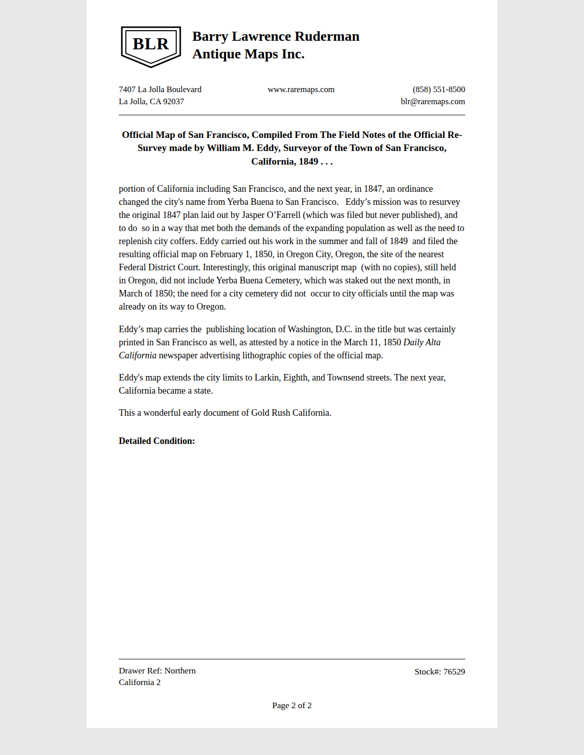BLR
Barry Lawrence Ruderman
Antique Maps Inc.
7407 La Jolla Boulevard
La Jolla, CA 92037
www.raremaps.com
(858) 551-8500
blr@raremaps.com
Official Map of San Francisco, Compiled From The Field Notes of the Official Re-Survey made by William M. Eddy, Surveyor of the Town of San Francisco, California, 1849 . . .
portion of California including San Francisco, and the next year, in 1847, an ordinance changed the city's name from Yerba Buena to San Francisco. Eddy’s mission was to resurvey the original 1847 plan laid out by Jasper O’Farrell (which was filed but never published), and to do so in a way that met both the demands of the expanding population as well as the need to replenish city coffers. Eddy carried out his work in the summer and fall of 1849 and filed the resulting official map on February 1, 1850, in Oregon City, Oregon, the site of the nearest Federal District Court. Interestingly, this original manuscript map (with no copies), still held in Oregon, did not include Yerba Buena Cemetery, which was staked out the next month, in March of 1850; the need for a city cemetery did not occur to city officials until the map was already on its way to Oregon.
Eddy’s map carries the publishing location of Washington, D.C. in the title but was certainly printed in San Francisco as well, as attested by a notice in the March 11, 1850 Daily Alta California newspaper advertising lithographic copies of the official map.
Eddy's map extends the city limits to Larkin, Eighth, and Townsend streets. The next year, California became a state.
This a wonderful early document of Gold Rush California.
Detailed Condition:
Drawer Ref: Northern
California 2
Stock#: 76529
Page 2 of 2